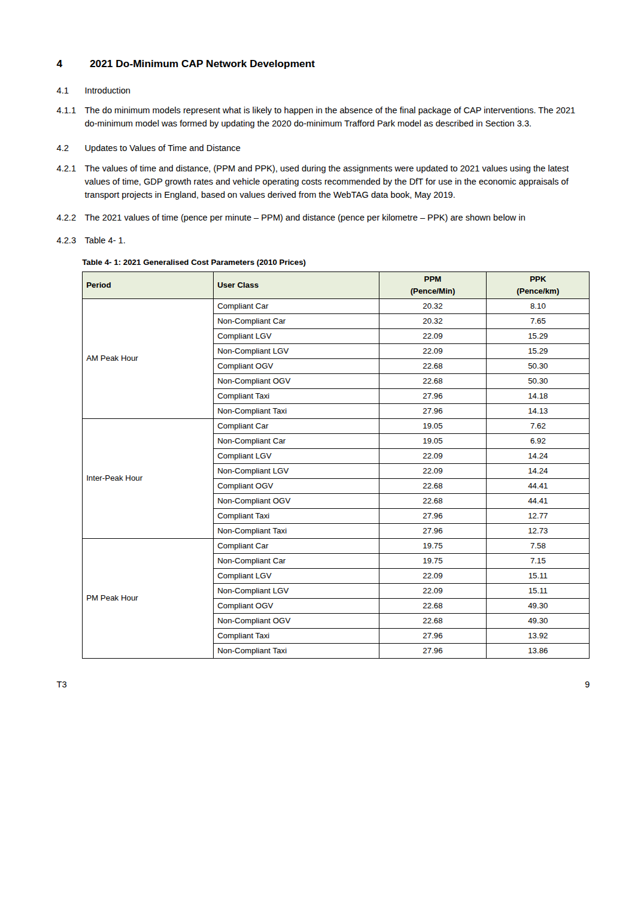4 2021 Do-Minimum CAP Network Development
4.1 Introduction
4.1.1 The do minimum models represent what is likely to happen in the absence of the final package of CAP interventions. The 2021 do-minimum model was formed by updating the 2020 do-minimum Trafford Park model as described in Section 3.3.
4.2 Updates to Values of Time and Distance
4.2.1 The values of time and distance, (PPM and PPK), used during the assignments were updated to 2021 values using the latest values of time, GDP growth rates and vehicle operating costs recommended by the DfT for use in the economic appraisals of transport projects in England, based on values derived from the WebTAG data book, May 2019.
4.2.2 The 2021 values of time (pence per minute – PPM) and distance (pence per kilometre – PPK) are shown below in
4.2.3 Table 4- 1.
Table 4- 1: 2021 Generalised Cost Parameters (2010 Prices)
| Period | User Class | PPM (Pence/Min) | PPK (Pence/km) |
| --- | --- | --- | --- |
| AM Peak Hour | Compliant Car | 20.32 | 8.10 |
| Non-Compliant Car | 20.32 | 7.65 |
| Compliant LGV | 22.09 | 15.29 |
| Non-Compliant LGV | 22.09 | 15.29 |
| Compliant OGV | 22.68 | 50.30 |
| Non-Compliant OGV | 22.68 | 50.30 |
| Compliant Taxi | 27.96 | 14.18 |
| Non-Compliant Taxi | 27.96 | 14.13 |
| Inter-Peak Hour | Compliant Car | 19.05 | 7.62 |
| Non-Compliant Car | 19.05 | 6.92 |
| Compliant LGV | 22.09 | 14.24 |
| Non-Compliant LGV | 22.09 | 14.24 |
| Compliant OGV | 22.68 | 44.41 |
| Non-Compliant OGV | 22.68 | 44.41 |
| Compliant Taxi | 27.96 | 12.77 |
| Non-Compliant Taxi | 27.96 | 12.73 |
| PM Peak Hour | Compliant Car | 19.75 | 7.58 |
| Non-Compliant Car | 19.75 | 7.15 |
| Compliant LGV | 22.09 | 15.11 |
| Non-Compliant LGV | 22.09 | 15.11 |
| Compliant OGV | 22.68 | 49.30 |
| Non-Compliant OGV | 22.68 | 49.30 |
| Compliant Taxi | 27.96 | 13.92 |
| Non-Compliant Taxi | 27.96 | 13.86 |
T3 9